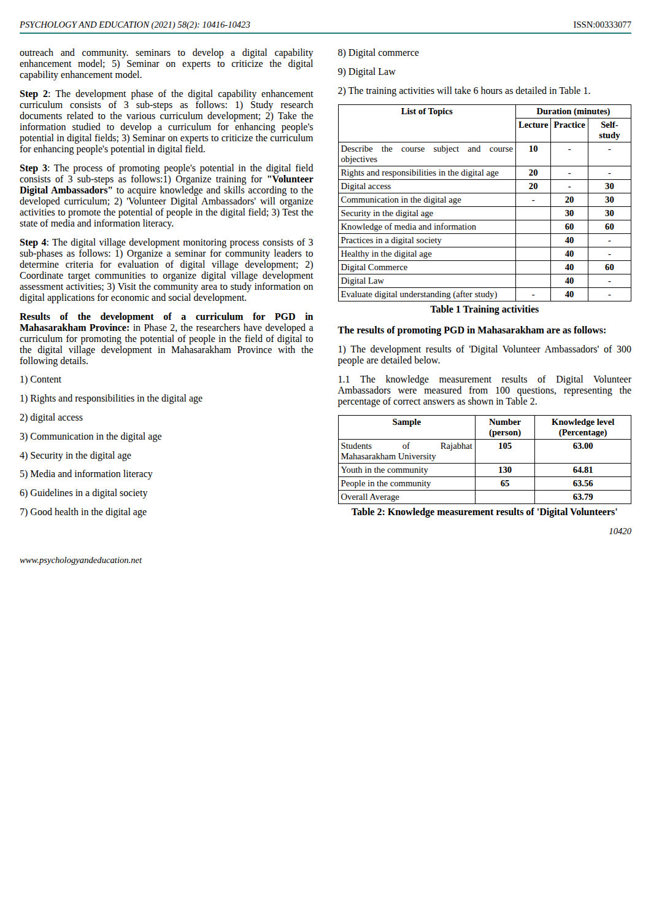PSYCHOLOGY AND EDUCATION (2021) 58(2): 10416-10423 ISSN:00333077
outreach and community. seminars to develop a digital capability enhancement model; 5) Seminar on experts to criticize the digital capability enhancement model.
Step 2: The development phase of the digital capability enhancement curriculum consists of 3 sub-steps as follows: 1) Study research documents related to the various curriculum development; 2) Take the information studied to develop a curriculum for enhancing people's potential in digital fields; 3) Seminar on experts to criticize the curriculum for enhancing people's potential in digital field.
Step 3: The process of promoting people's potential in the digital field consists of 3 sub-steps as follows:1) Organize training for "Volunteer Digital Ambassadors" to acquire knowledge and skills according to the developed curriculum; 2) 'Volunteer Digital Ambassadors' will organize activities to promote the potential of people in the digital field; 3) Test the state of media and information literacy.
Step 4: The digital village development monitoring process consists of 3 sub-phases as follows: 1) Organize a seminar for community leaders to determine criteria for evaluation of digital village development; 2) Coordinate target communities to organize digital village development assessment activities; 3) Visit the community area to study information on digital applications for economic and social development.
Results of the development of a curriculum for PGD in Mahasarakham Province: in Phase 2, the researchers have developed a curriculum for promoting the potential of people in the field of digital to the digital village development in Mahasarakham Province with the following details.
1) Content
1) Rights and responsibilities in the digital age
2) digital access
3) Communication in the digital age
4) Security in the digital age
5) Media and information literacy
6) Guidelines in a digital society
7) Good health in the digital age
8) Digital commerce
9) Digital Law
2) The training activities will take 6 hours as detailed in Table 1.
| List of Topics | Duration (minutes) |
| --- | --- |
| Lecture | Practice | Self-study |
| Describe the course subject and course objectives | 10 | - | - |
| Rights and responsibilities in the digital age | 20 | - | - |
| Digital access | 20 | - | 30 |
| Communication in the digital age | - | 20 | 30 |
| Security in the digital age | | 30 | 30 |
| Knowledge of media and information | | 60 | 60 |
| Practices in a digital society | | 40 | - |
| Healthy in the digital age | | 40 | - |
| Digital Commerce | | 40 | 60 |
| Digital Law | | 40 | - |
| Evaluate digital understanding (after study) | - | 40 | - |
Table 1 Training activities
The results of promoting PGD in Mahasarakham are as follows:
1) The development results of 'Digital Volunteer Ambassadors' of 300 people are detailed below.
1.1 The knowledge measurement results of Digital Volunteer Ambassadors were measured from 100 questions, representing the percentage of correct answers as shown in Table 2.
| Sample | Number (person) | Knowledge level (Percentage) |
| --- | --- | --- |
| Students of Rajabhat Mahasarakham University | 105 | 63.00 |
| Youth in the community | 130 | 64.81 |
| People in the community | 65 | 63.56 |
| Overall Average | | 63.79 |
Table 2: Knowledge measurement results of 'Digital Volunteers'
10420
www.psychologyandeducation.net